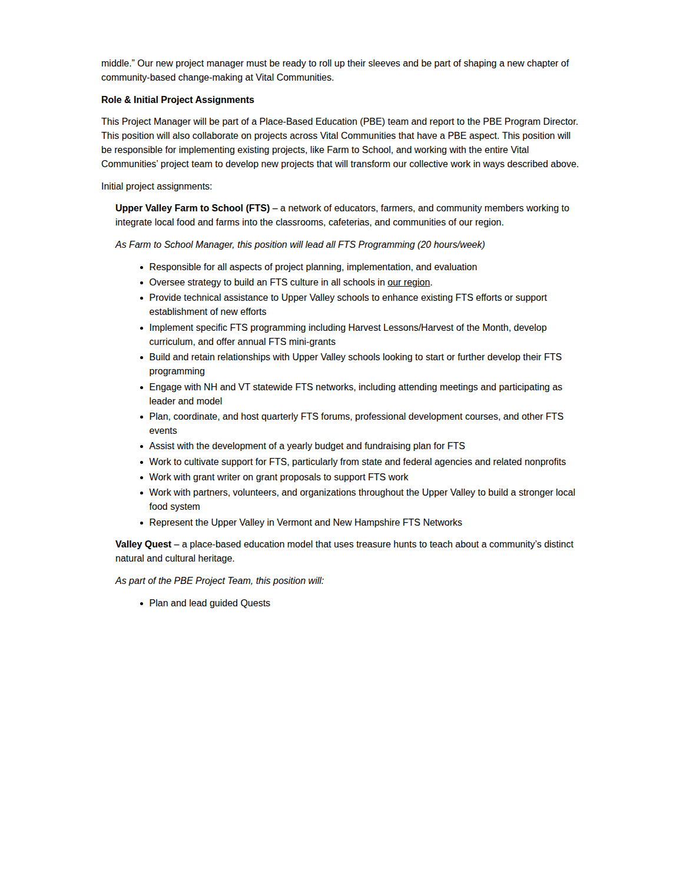middle.” Our new project manager must be ready to roll up their sleeves and be part of shaping a new chapter of community-based change-making at Vital Communities.
Role & Initial Project Assignments
This Project Manager will be part of a Place-Based Education (PBE) team and report to the PBE Program Director. This position will also collaborate on projects across Vital Communities that have a PBE aspect. This position will be responsible for implementing existing projects, like Farm to School, and working with the entire Vital Communities’ project team to develop new projects that will transform our collective work in ways described above.
Initial project assignments:
Upper Valley Farm to School (FTS) – a network of educators, farmers, and community members working to integrate local food and farms into the classrooms, cafeterias, and communities of our region.
As Farm to School Manager, this position will lead all FTS Programming (20 hours/week)
Responsible for all aspects of project planning, implementation, and evaluation
Oversee strategy to build an FTS culture in all schools in our region.
Provide technical assistance to Upper Valley schools to enhance existing FTS efforts or support establishment of new efforts
Implement specific FTS programming including Harvest Lessons/Harvest of the Month, develop curriculum, and offer annual FTS mini-grants
Build and retain relationships with Upper Valley schools looking to start or further develop their FTS programming
Engage with NH and VT statewide FTS networks, including attending meetings and participating as leader and model
Plan, coordinate, and host quarterly FTS forums, professional development courses, and other FTS events
Assist with the development of a yearly budget and fundraising plan for FTS
Work to cultivate support for FTS, particularly from state and federal agencies and related nonprofits
Work with grant writer on grant proposals to support FTS work
Work with partners, volunteers, and organizations throughout the Upper Valley to build a stronger local food system
Represent the Upper Valley in Vermont and New Hampshire FTS Networks
Valley Quest – a place-based education model that uses treasure hunts to teach about a community’s distinct natural and cultural heritage.
As part of the PBE Project Team, this position will:
Plan and lead guided Quests